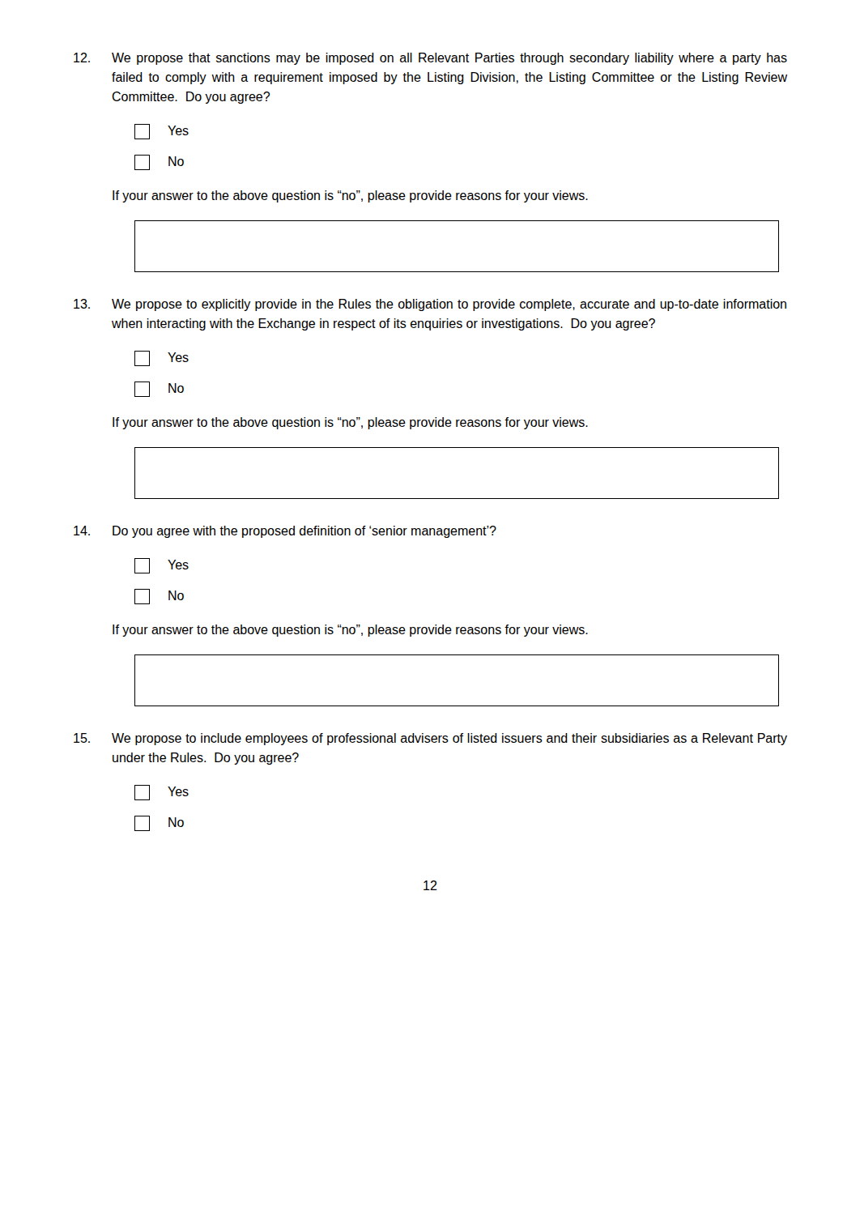12.
We propose that sanctions may be imposed on all Relevant Parties through secondary liability where a party has failed to comply with a requirement imposed by the Listing Division, the Listing Committee or the Listing Review Committee. Do you agree?
Yes
No
If your answer to the above question is “no”, please provide reasons for your views.
13.
We propose to explicitly provide in the Rules the obligation to provide complete, accurate and up-to-date information when interacting with the Exchange in respect of its enquiries or investigations. Do you agree?
Yes
No
If your answer to the above question is “no”, please provide reasons for your views.
14.
Do you agree with the proposed definition of ‘senior management’?
Yes
No
If your answer to the above question is “no”, please provide reasons for your views.
15.
We propose to include employees of professional advisers of listed issuers and their subsidiaries as a Relevant Party under the Rules. Do you agree?
Yes
No
12